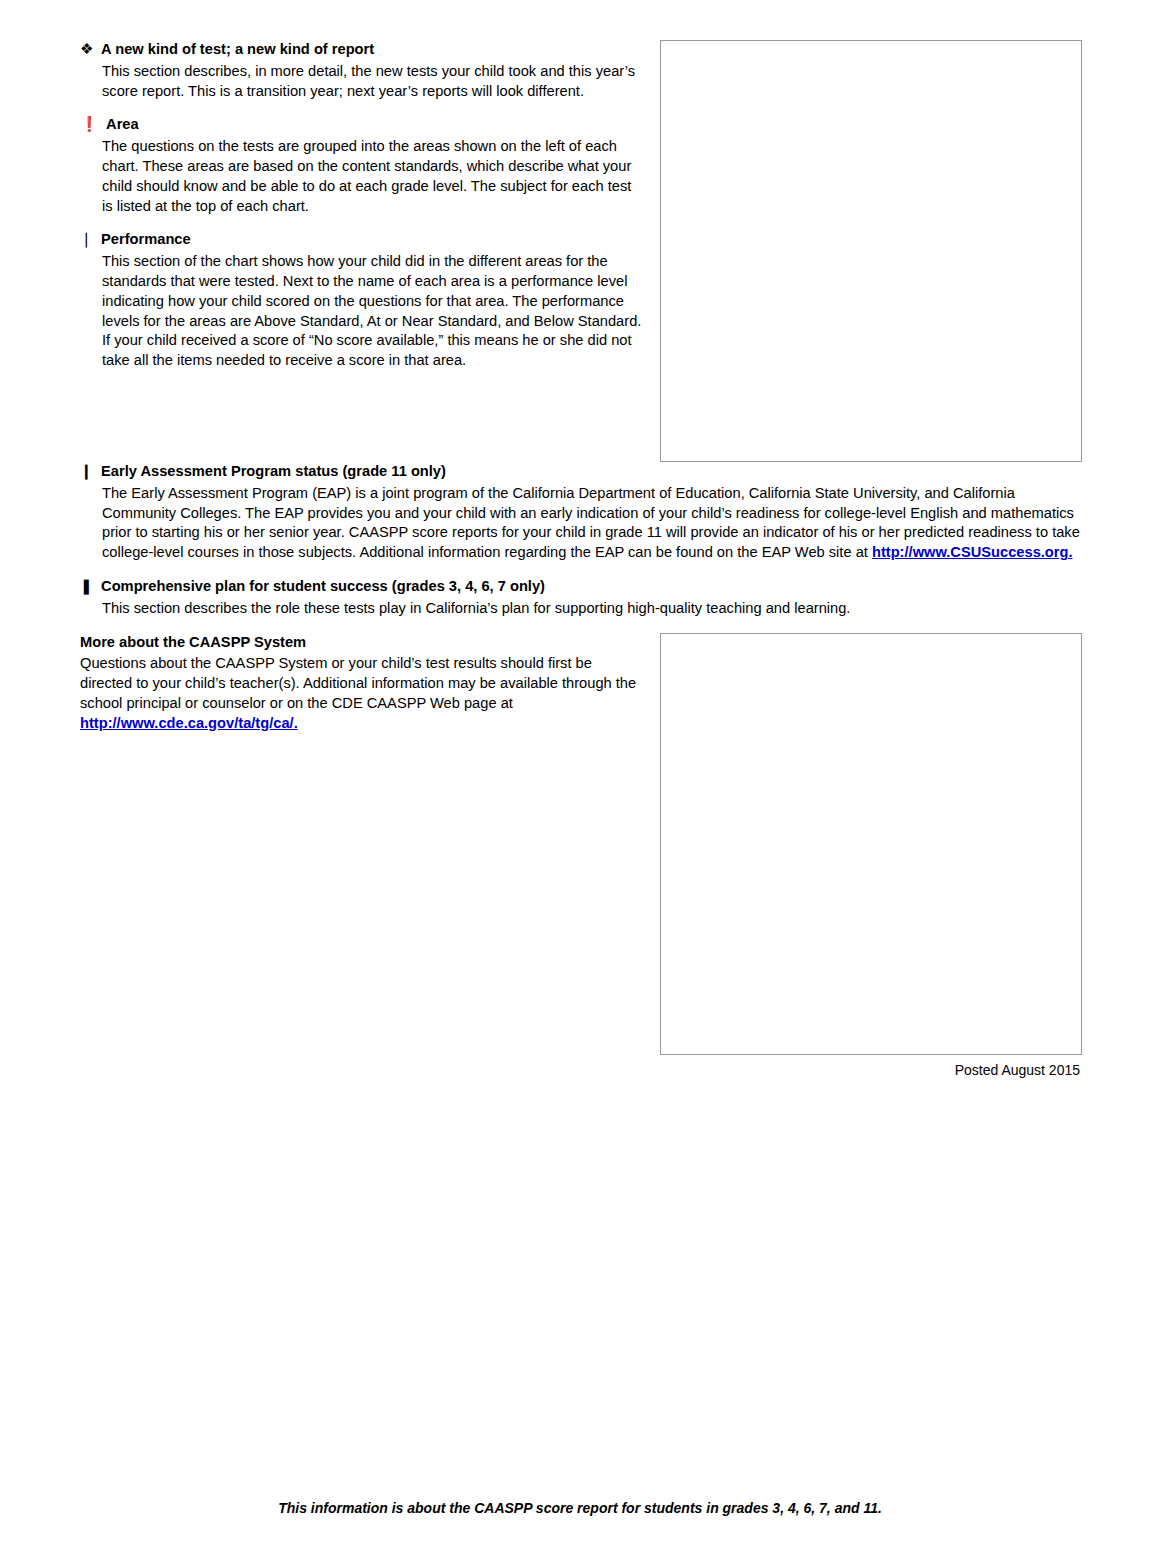❖ A new kind of test; a new kind of report
This section describes, in more detail, the new tests your child took and this year’s score report. This is a transition year; next year’s reports will look different.
❗ Area
The questions on the tests are grouped into the areas shown on the left of each chart. These areas are based on the content standards, which describe what your child should know and be able to do at each grade level. The subject for each test is listed at the top of each chart.
❘ Performance
This section of the chart shows how your child did in the different areas for the standards that were tested. Next to the name of each area is a performance level indicating how your child scored on the questions for that area. The performance levels for the areas are Above Standard, At or Near Standard, and Below Standard. If your child received a score of “No score available,” this means he or she did not take all the items needed to receive a score in that area.
❙ Early Assessment Program status (grade 11 only)
The Early Assessment Program (EAP) is a joint program of the California Department of Education, California State University, and California Community Colleges. The EAP provides you and your child with an early indication of your child’s readiness for college-level English and mathematics prior to starting his or her senior year. CAASPP score reports for your child in grade 11 will provide an indicator of his or her predicted readiness to take college-level courses in those subjects. Additional information regarding the EAP can be found on the EAP Web site at http://www.CSUSuccess.org.
❚ Comprehensive plan for student success (grades 3, 4, 6, 7 only)
This section describes the role these tests play in California’s plan for supporting high-quality teaching and learning.
More about the CAASPP System
Questions about the CAASPP System or your child’s test results should first be directed to your child’s teacher(s). Additional information may be available through the school principal or counselor or on the CDE CAASPP Web page at http://www.cde.ca.gov/ta/tg/ca/.
Posted August 2015
This information is about the CAASPP score report for students in grades 3, 4, 6, 7, and 11.